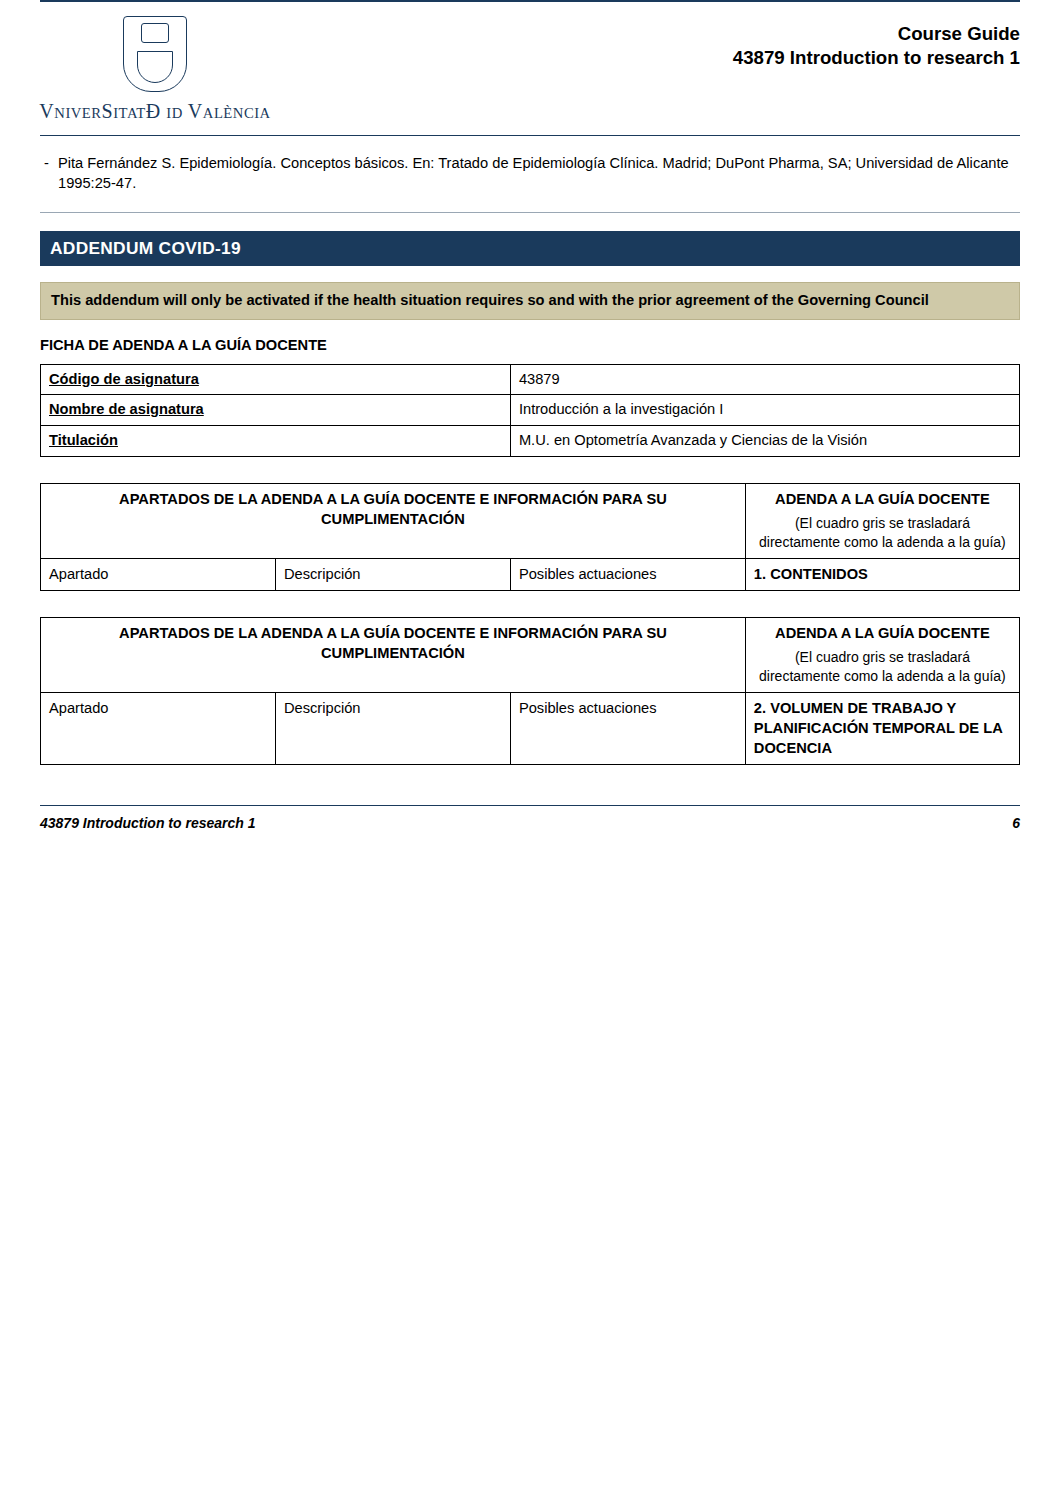VNIVERSITATĐ ID VALÈNCIA
Course Guide
43879 Introduction to research 1
Pita Fernández S. Epidemiología. Conceptos básicos. En: Tratado de Epidemiología Clínica. Madrid; DuPont Pharma, SA; Universidad de Alicante 1995:25-47.
ADDENDUM COVID-19
This addendum will only be activated if the health situation requires so and with the prior agreement of the Governing Council
FICHA DE ADENDA A LA GUÍA DOCENTE
| Código de asignatura | 43879 |
| Nombre de asignatura | Introducción a la investigación I |
| Titulación | M.U. en Optometría Avanzada y Ciencias de la Visión |
| APARTADOS DE LA ADENDA A LA GUÍA DOCENTE E INFORMACIÓN PARA SU CUMPLIMENTACIÓN | ADENDA A LA GUÍA DOCENTE (El cuadro gris se trasladará directamente como la adenda a la guía) |
| --- | --- |
| Apartado | Descripción | Posibles actuaciones | 1. CONTENIDOS |
| APARTADOS DE LA ADENDA A LA GUÍA DOCENTE E INFORMACIÓN PARA SU CUMPLIMENTACIÓN | ADENDA A LA GUÍA DOCENTE (El cuadro gris se trasladará directamente como la adenda a la guía) |
| --- | --- |
| Apartado | Descripción | Posibles actuaciones | 2. VOLUMEN DE TRABAJO Y PLANIFICACIÓN TEMPORAL DE LA DOCENCIA |
43879 Introduction to research 1 6